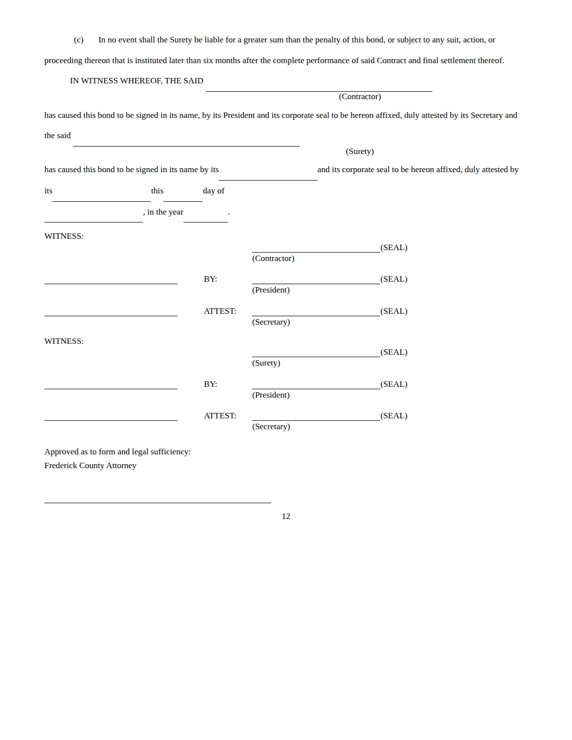(c) In no event shall the Surety be liable for a greater sum than the penalty of this bond, or subject to any suit, action, or proceeding thereon that is instituted later than six months after the complete performance of said Contract and final settlement thereof.
IN WITNESS WHEREOF, THE SAID
(Contractor)
has caused this bond to be signed in its name, by its President and its corporate seal to be hereon affixed, duly attested by its Secretary and the said
(Surety)
has caused this bond to be signed in its name by its and its corporate seal to be hereon affixed, duly attested by its this day of
, in the year .
WITNESS:
| | | (SEAL) |
| | | (Contractor) |
| | BY: | (SEAL) |
| | | (President) |
| | ATTEST: | (SEAL) |
| | | (Secretary) |
WITNESS:
| | | (SEAL) |
| | | (Surety) |
| | BY: | (SEAL) |
| | | (President) |
| | ATTEST: | (SEAL) |
| | | (Secretary) |
Approved as to form and legal sufficiency:
Frederick County Attorney
12